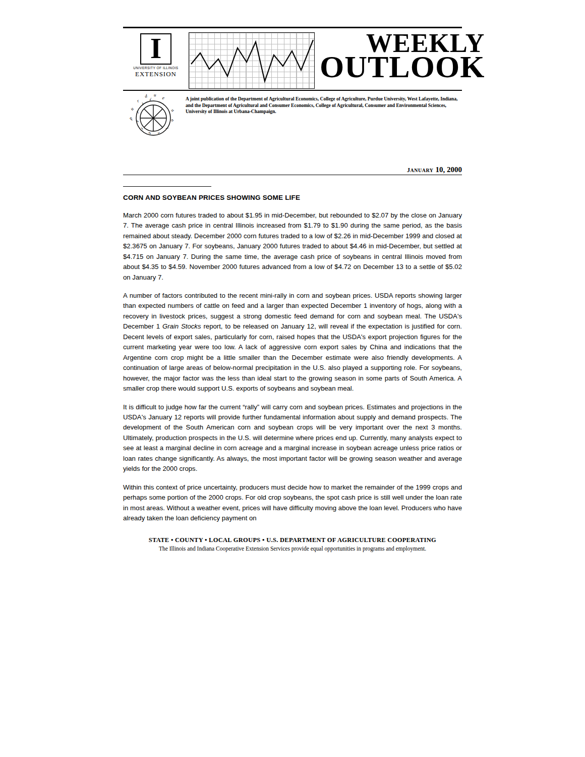I
UNIVERSITY OF ILLINOIS
EXTENSION
WEEKLY OUTLOOK
p u r d u e u n i v e r s i t y
A joint publication of the Department of Agricultural Economics, College of Agriculture, Purdue University, West Lafayette, Indiana, and the Department of Agricultural and Consumer Economics, College of Agricultural, Consumer and Environmental Sciences, University of Illinois at Urbana-Champaign.
JANUARY 10, 2000
CORN AND SOYBEAN PRICES SHOWING SOME LIFE
March 2000 corn futures traded to about $1.95 in mid-December, but rebounded to $2.07 by the close on January 7. The average cash price in central Illinois increased from $1.79 to $1.90 during the same period, as the basis remained about steady. December 2000 corn futures traded to a low of $2.26 in mid-December 1999 and closed at $2.3675 on January 7. For soybeans, January 2000 futures traded to about $4.46 in mid-December, but settled at $4.715 on January 7. During the same time, the average cash price of soybeans in central Illinois moved from about $4.35 to $4.59. November 2000 futures advanced from a low of $4.72 on December 13 to a settle of $5.02 on January 7.
A number of factors contributed to the recent mini-rally in corn and soybean prices. USDA reports showing larger than expected numbers of cattle on feed and a larger than expected December 1 inventory of hogs, along with a recovery in livestock prices, suggest a strong domestic feed demand for corn and soybean meal. The USDA's December 1 Grain Stocks report, to be released on January 12, will reveal if the expectation is justified for corn. Decent levels of export sales, particularly for corn, raised hopes that the USDA's export projection figures for the current marketing year were too low. A lack of aggressive corn export sales by China and indications that the Argentine corn crop might be a little smaller than the December estimate were also friendly developments. A continuation of large areas of below-normal precipitation in the U.S. also played a supporting role. For soybeans, however, the major factor was the less than ideal start to the growing season in some parts of South America. A smaller crop there would support U.S. exports of soybeans and soybean meal.
It is difficult to judge how far the current “rally” will carry corn and soybean prices. Estimates and projections in the USDA's January 12 reports will provide further fundamental information about supply and demand prospects. The development of the South American corn and soybean crops will be very important over the next 3 months. Ultimately, production prospects in the U.S. will determine where prices end up. Currently, many analysts expect to see at least a marginal decline in corn acreage and a marginal increase in soybean acreage unless price ratios or loan rates change significantly. As always, the most important factor will be growing season weather and average yields for the 2000 crops.
Within this context of price uncertainty, producers must decide how to market the remainder of the 1999 crops and perhaps some portion of the 2000 crops. For old crop soybeans, the spot cash price is still well under the loan rate in most areas. Without a weather event, prices will have difficulty moving above the loan level. Producers who have already taken the loan deficiency payment on
STATE • COUNTY • LOCAL GROUPS • U.S. DEPARTMENT OF AGRICULTURE COOPERATING
The Illinois and Indiana Cooperative Extension Services provide equal opportunities in programs and employment.